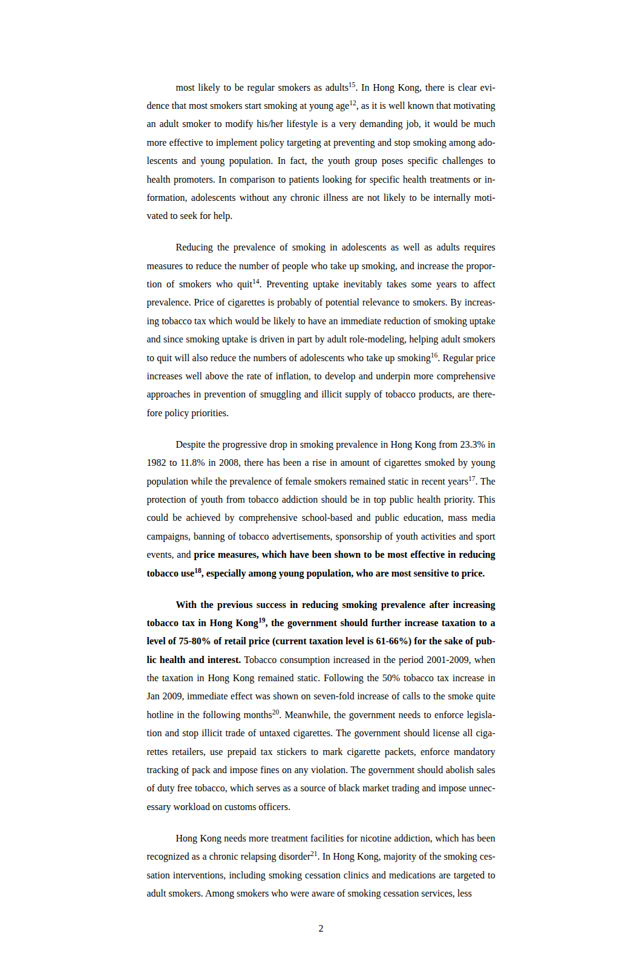most likely to be regular smokers as adults15. In Hong Kong, there is clear evidence that most smokers start smoking at young age12, as it is well known that motivating an adult smoker to modify his/her lifestyle is a very demanding job, it would be much more effective to implement policy targeting at preventing and stop smoking among adolescents and young population. In fact, the youth group poses specific challenges to health promoters. In comparison to patients looking for specific health treatments or information, adolescents without any chronic illness are not likely to be internally motivated to seek for help.
Reducing the prevalence of smoking in adolescents as well as adults requires measures to reduce the number of people who take up smoking, and increase the proportion of smokers who quit14. Preventing uptake inevitably takes some years to affect prevalence. Price of cigarettes is probably of potential relevance to smokers. By increasing tobacco tax which would be likely to have an immediate reduction of smoking uptake and since smoking uptake is driven in part by adult role-modeling, helping adult smokers to quit will also reduce the numbers of adolescents who take up smoking16. Regular price increases well above the rate of inflation, to develop and underpin more comprehensive approaches in prevention of smuggling and illicit supply of tobacco products, are therefore policy priorities.
Despite the progressive drop in smoking prevalence in Hong Kong from 23.3% in 1982 to 11.8% in 2008, there has been a rise in amount of cigarettes smoked by young population while the prevalence of female smokers remained static in recent years17. The protection of youth from tobacco addiction should be in top public health priority. This could be achieved by comprehensive school-based and public education, mass media campaigns, banning of tobacco advertisements, sponsorship of youth activities and sport events, and price measures, which have been shown to be most effective in reducing tobacco use18, especially among young population, who are most sensitive to price.
With the previous success in reducing smoking prevalence after increasing tobacco tax in Hong Kong19, the government should further increase taxation to a level of 75-80% of retail price (current taxation level is 61-66%) for the sake of public health and interest. Tobacco consumption increased in the period 2001-2009, when the taxation in Hong Kong remained static. Following the 50% tobacco tax increase in Jan 2009, immediate effect was shown on seven-fold increase of calls to the smoke quite hotline in the following months20. Meanwhile, the government needs to enforce legislation and stop illicit trade of untaxed cigarettes. The government should license all cigarettes retailers, use prepaid tax stickers to mark cigarette packets, enforce mandatory tracking of pack and impose fines on any violation. The government should abolish sales of duty free tobacco, which serves as a source of black market trading and impose unnecessary workload on customs officers.
Hong Kong needs more treatment facilities for nicotine addiction, which has been recognized as a chronic relapsing disorder21. In Hong Kong, majority of the smoking cessation interventions, including smoking cessation clinics and medications are targeted to adult smokers. Among smokers who were aware of smoking cessation services, less
2